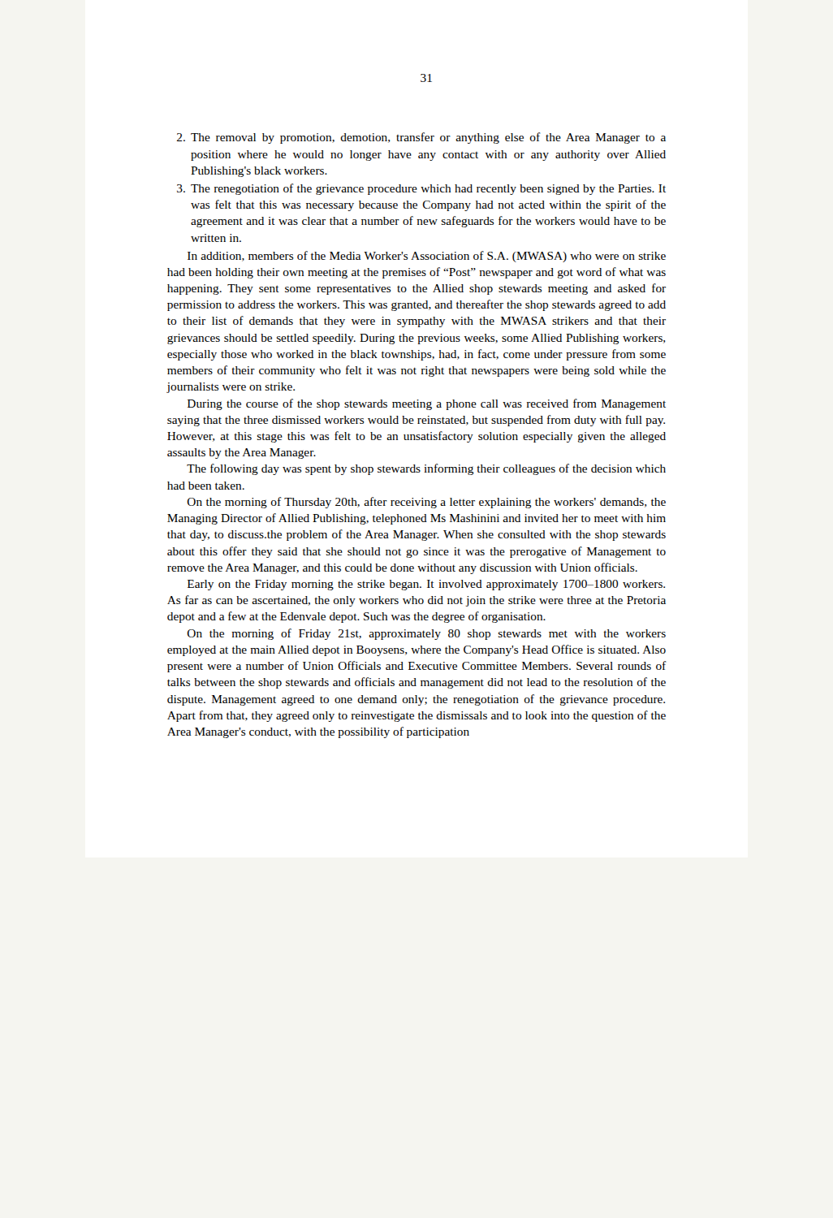31
2. The removal by promotion, demotion, transfer or anything else of the Area Manager to a position where he would no longer have any contact with or any authority over Allied Publishing's black workers.
3. The renegotiation of the grievance procedure which had recently been signed by the Parties. It was felt that this was necessary because the Company had not acted within the spirit of the agreement and it was clear that a number of new safeguards for the workers would have to be written in.
In addition, members of the Media Worker's Association of S.A. (MWASA) who were on strike had been holding their own meeting at the premises of “Post” newspaper and got word of what was happening. They sent some representatives to the Allied shop stewards meeting and asked for permission to address the workers. This was granted, and thereafter the shop stewards agreed to add to their list of demands that they were in sympathy with the MWASA strikers and that their grievances should be settled speedily. During the previous weeks, some Allied Publishing workers, especially those who worked in the black townships, had, in fact, come under pressure from some members of their community who felt it was not right that newspapers were being sold while the journalists were on strike.
During the course of the shop stewards meeting a phone call was received from Management saying that the three dismissed workers would be reinstated, but suspended from duty with full pay. However, at this stage this was felt to be an unsatisfactory solution especially given the alleged assaults by the Area Manager.
The following day was spent by shop stewards informing their colleagues of the decision which had been taken.
On the morning of Thursday 20th, after receiving a letter explaining the workers' demands, the Managing Director of Allied Publishing, telephoned Ms Mashinini and invited her to meet with him that day, to discuss.the problem of the Area Manager. When she consulted with the shop stewards about this offer they said that she should not go since it was the prerogative of Management to remove the Area Manager, and this could be done without any discussion with Union officials.
Early on the Friday morning the strike began. It involved approximately 1700–1800 workers. As far as can be ascertained, the only workers who did not join the strike were three at the Pretoria depot and a few at the Edenvale depot. Such was the degree of organisation.
On the morning of Friday 21st, approximately 80 shop stewards met with the workers employed at the main Allied depot in Booysens, where the Company's Head Office is situated. Also present were a number of Union Officials and Executive Committee Members. Several rounds of talks between the shop stewards and officials and management did not lead to the resolution of the dispute. Management agreed to one demand only; the renegotiation of the grievance procedure. Apart from that, they agreed only to reinvestigate the dismissals and to look into the question of the Area Manager's conduct, with the possibility of participation